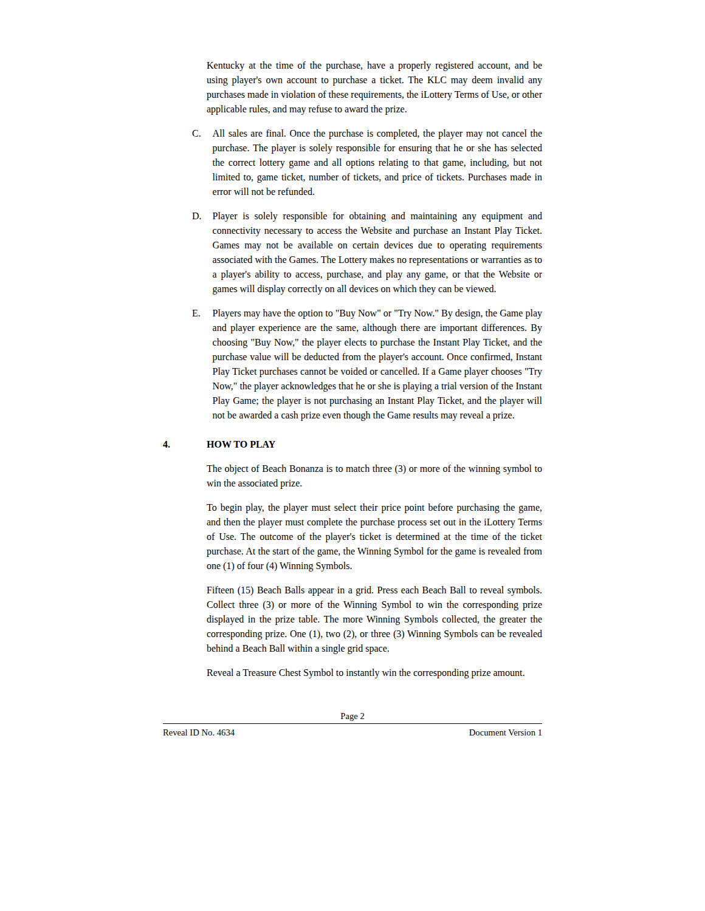Kentucky at the time of the purchase, have a properly registered account, and be using player's own account to purchase a ticket. The KLC may deem invalid any purchases made in violation of these requirements, the iLottery Terms of Use, or other applicable rules, and may refuse to award the prize.
C. All sales are final. Once the purchase is completed, the player may not cancel the purchase. The player is solely responsible for ensuring that he or she has selected the correct lottery game and all options relating to that game, including, but not limited to, game ticket, number of tickets, and price of tickets. Purchases made in error will not be refunded.
D. Player is solely responsible for obtaining and maintaining any equipment and connectivity necessary to access the Website and purchase an Instant Play Ticket. Games may not be available on certain devices due to operating requirements associated with the Games. The Lottery makes no representations or warranties as to a player's ability to access, purchase, and play any game, or that the Website or games will display correctly on all devices on which they can be viewed.
E. Players may have the option to "Buy Now" or "Try Now." By design, the Game play and player experience are the same, although there are important differences. By choosing "Buy Now," the player elects to purchase the Instant Play Ticket, and the purchase value will be deducted from the player's account. Once confirmed, Instant Play Ticket purchases cannot be voided or cancelled. If a Game player chooses "Try Now," the player acknowledges that he or she is playing a trial version of the Instant Play Game; the player is not purchasing an Instant Play Ticket, and the player will not be awarded a cash prize even though the Game results may reveal a prize.
4. HOW TO PLAY
The object of Beach Bonanza is to match three (3) or more of the winning symbol to win the associated prize.
To begin play, the player must select their price point before purchasing the game, and then the player must complete the purchase process set out in the iLottery Terms of Use. The outcome of the player's ticket is determined at the time of the ticket purchase. At the start of the game, the Winning Symbol for the game is revealed from one (1) of four (4) Winning Symbols.
Fifteen (15) Beach Balls appear in a grid. Press each Beach Ball to reveal symbols. Collect three (3) or more of the Winning Symbol to win the corresponding prize displayed in the prize table. The more Winning Symbols collected, the greater the corresponding prize. One (1), two (2), or three (3) Winning Symbols can be revealed behind a Beach Ball within a single grid space.
Reveal a Treasure Chest Symbol to instantly win the corresponding prize amount.
Page 2
Reveal ID No. 4634 Document Version 1